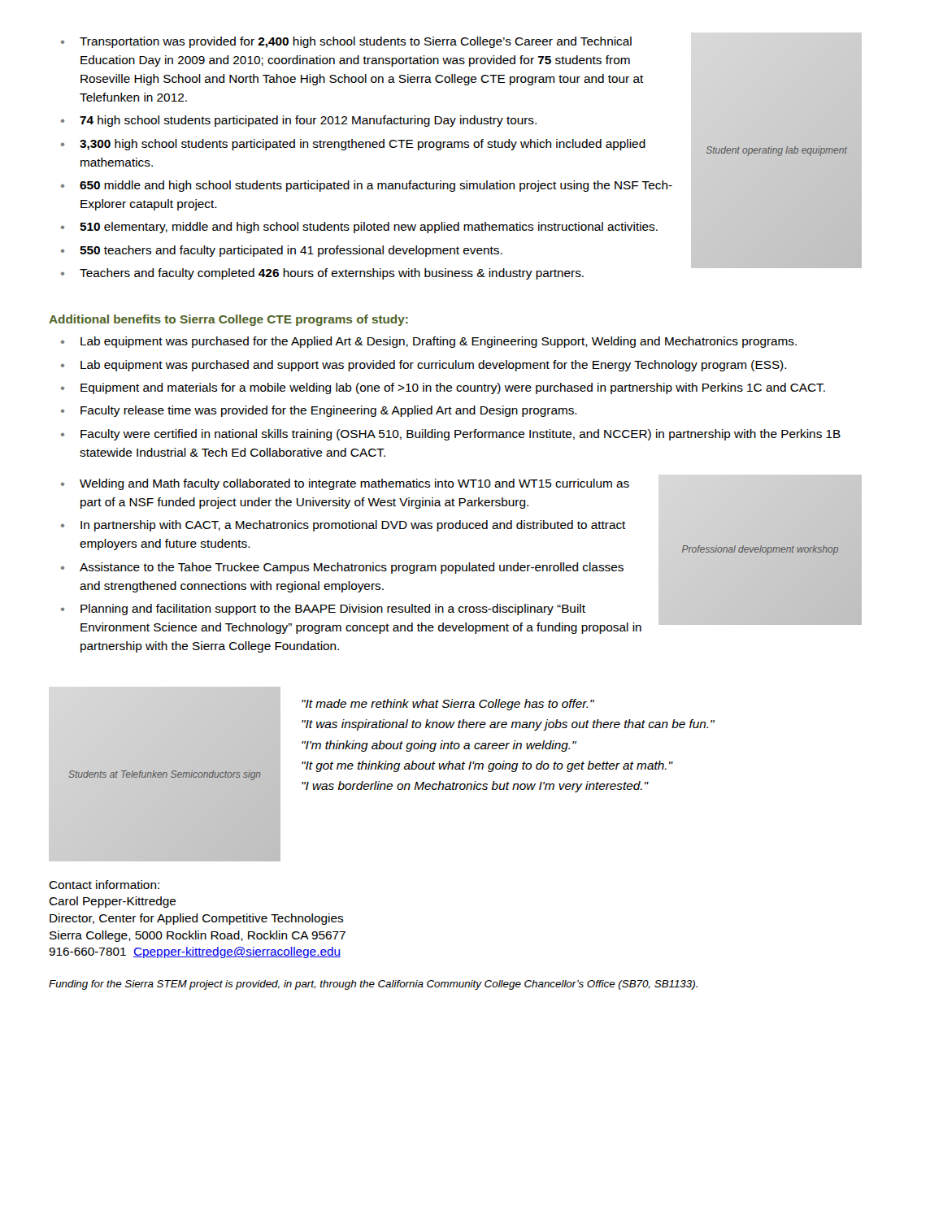Student operating lab equipment
Transportation was provided for 2,400 high school students to Sierra College’s Career and Technical Education Day in 2009 and 2010; coordination and transportation was provided for 75 students from Roseville High School and North Tahoe High School on a Sierra College CTE program tour and tour at Telefunken in 2012.
74 high school students participated in four 2012 Manufacturing Day industry tours.
3,300 high school students participated in strengthened CTE programs of study which included applied mathematics.
650 middle and high school students participated in a manufacturing simulation project using the NSF Tech-Explorer catapult project.
510 elementary, middle and high school students piloted new applied mathematics instructional activities.
550 teachers and faculty participated in 41 professional development events.
Teachers and faculty completed 426 hours of externships with business & industry partners.
Additional benefits to Sierra College CTE programs of study:
Lab equipment was purchased for the Applied Art & Design, Drafting & Engineering Support, Welding and Mechatronics programs.
Lab equipment was purchased and support was provided for curriculum development for the Energy Technology program (ESS).
Equipment and materials for a mobile welding lab (one of >10 in the country) were purchased in partnership with Perkins 1C and CACT.
Faculty release time was provided for the Engineering & Applied Art and Design programs.
Faculty were certified in national skills training (OSHA 510, Building Performance Institute, and NCCER) in partnership with the Perkins 1B statewide Industrial & Tech Ed Collaborative and CACT.
Professional development workshop
Welding and Math faculty collaborated to integrate mathematics into WT10 and WT15 curriculum as part of a NSF funded project under the University of West Virginia at Parkersburg.
In partnership with CACT, a Mechatronics promotional DVD was produced and distributed to attract employers and future students.
Assistance to the Tahoe Truckee Campus Mechatronics program populated under-enrolled classes and strengthened connections with regional employers.
Planning and facilitation support to the BAAPE Division resulted in a cross-disciplinary “Built Environment Science and Technology” program concept and the development of a funding proposal in partnership with the Sierra College Foundation.
Students at Telefunken Semiconductors sign
"It made me rethink what Sierra College has to offer."
"It was inspirational to know there are many jobs out there that can be fun."
"I'm thinking about going into a career in welding."
"It got me thinking about what I'm going to do to get better at math."
"I was borderline on Mechatronics but now I'm very interested."
Contact information:
Carol Pepper-Kittredge
Director, Center for Applied Competitive Technologies
Sierra College, 5000 Rocklin Road, Rocklin CA 95677
916-660-7801 Cpepper-kittredge@sierracollege.edu
Funding for the Sierra STEM project is provided, in part, through the California Community College Chancellor’s Office (SB70, SB1133).